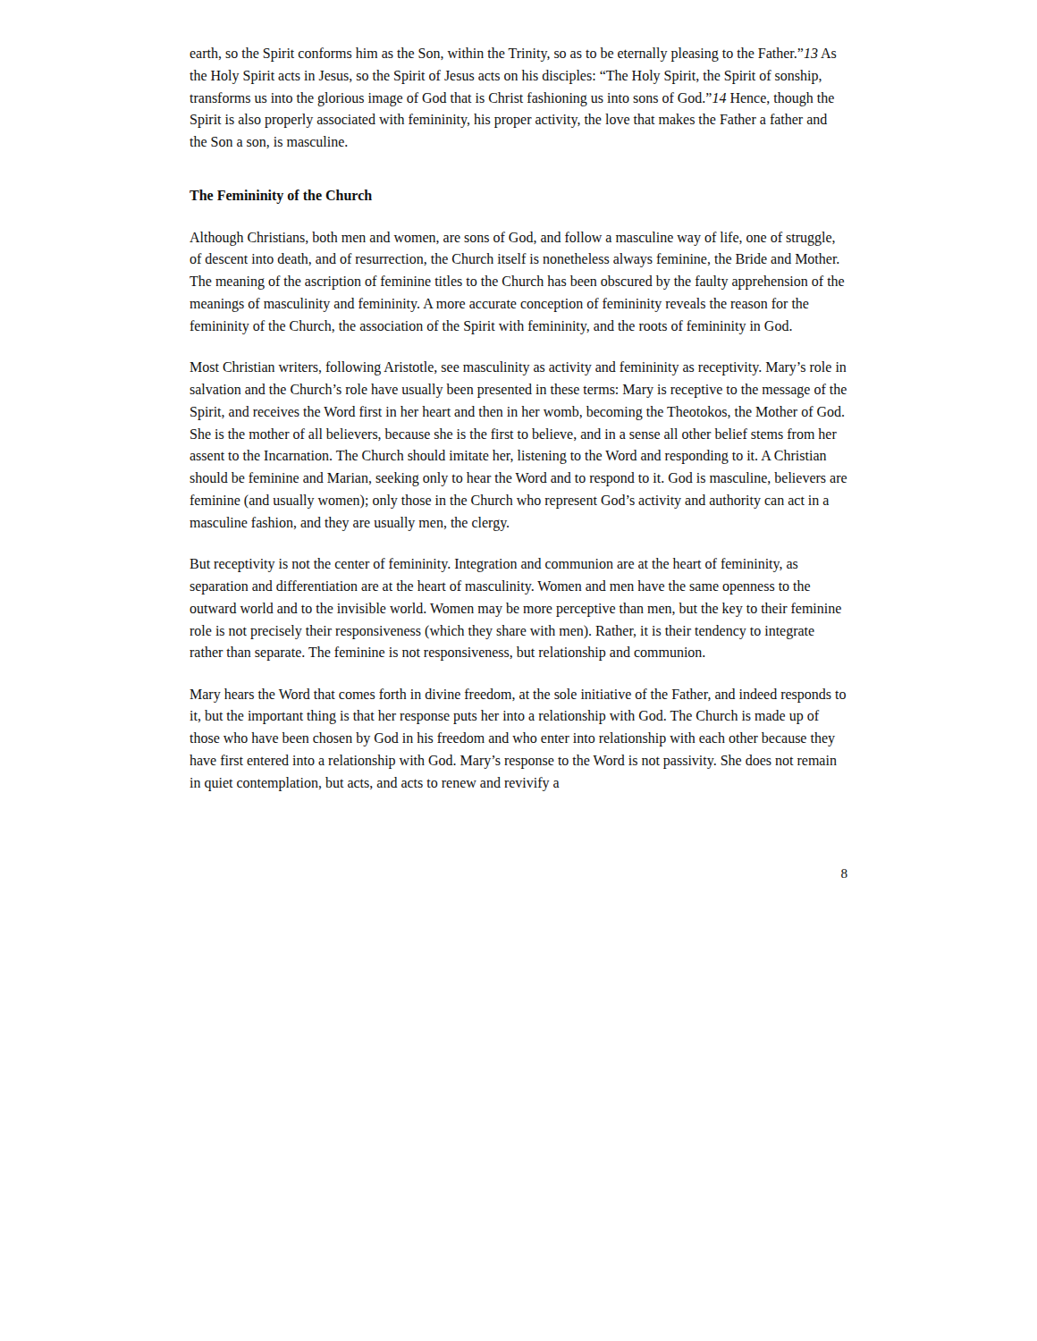earth, so the Spirit conforms him as the Son, within the Trinity, so as to be eternally pleasing to the Father.”13 As the Holy Spirit acts in Jesus, so the Spirit of Jesus acts on his disciples: “The Holy Spirit, the Spirit of sonship, transforms us into the glorious image of God that is Christ fashioning us into sons of God.”14 Hence, though the Spirit is also properly associated with femininity, his proper activity, the love that makes the Father a father and the Son a son, is masculine.
The Femininity of the Church
Although Christians, both men and women, are sons of God, and follow a masculine way of life, one of struggle, of descent into death, and of resurrection, the Church itself is nonetheless always feminine, the Bride and Mother. The meaning of the ascription of feminine titles to the Church has been obscured by the faulty apprehension of the meanings of masculinity and femininity. A more accurate conception of femininity reveals the reason for the femininity of the Church, the association of the Spirit with femininity, and the roots of femininity in God.
Most Christian writers, following Aristotle, see masculinity as activity and femininity as receptivity. Mary’s role in salvation and the Church’s role have usually been presented in these terms: Mary is receptive to the message of the Spirit, and receives the Word first in her heart and then in her womb, becoming the Theotokos, the Mother of God. She is the mother of all believers, because she is the first to believe, and in a sense all other belief stems from her assent to the Incarnation. The Church should imitate her, listening to the Word and responding to it. A Christian should be feminine and Marian, seeking only to hear the Word and to respond to it. God is masculine, believers are feminine (and usually women); only those in the Church who represent God’s activity and authority can act in a masculine fashion, and they are usually men, the clergy.
But receptivity is not the center of femininity. Integration and communion are at the heart of femininity, as separation and differentiation are at the heart of masculinity. Women and men have the same openness to the outward world and to the invisible world. Women may be more perceptive than men, but the key to their feminine role is not precisely their responsiveness (which they share with men). Rather, it is their tendency to integrate rather than separate. The feminine is not responsiveness, but relationship and communion.
Mary hears the Word that comes forth in divine freedom, at the sole initiative of the Father, and indeed responds to it, but the important thing is that her response puts her into a relationship with God. The Church is made up of those who have been chosen by God in his freedom and who enter into relationship with each other because they have first entered into a relationship with God. Mary’s response to the Word is not passivity. She does not remain in quiet contemplation, but acts, and acts to renew and revivify a
8